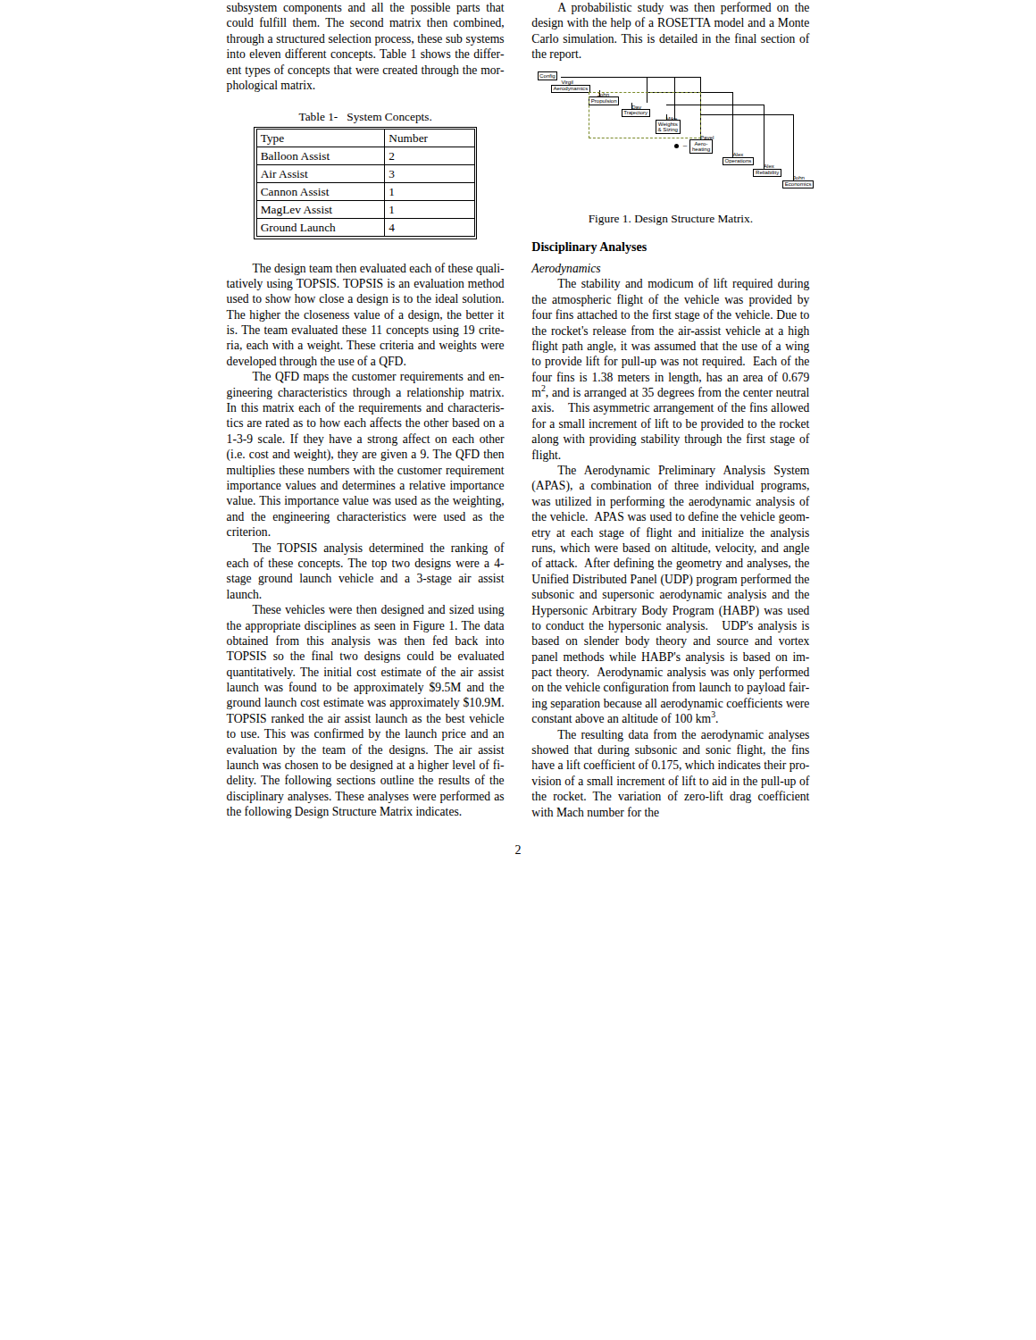subsystem components and all the possible parts that could fulfill them. The second matrix then combined, through a structured selection process, these sub systems into eleven different concepts. Table 1 shows the different types of concepts that were created through the morphological matrix.
Table 1- System Concepts.
| Type | Number |
| Balloon Assist | 2 |
| Air Assist | 3 |
| Cannon Assist | 1 |
| MagLev Assist | 1 |
| Ground Launch | 4 |
The design team then evaluated each of these qualitatively using TOPSIS. TOPSIS is an evaluation method used to show how close a design is to the ideal solution. The higher the closeness value of a design, the better it is. The team evaluated these 11 concepts using 19 criteria, each with a weight. These criteria and weights were developed through the use of a QFD.
The QFD maps the customer requirements and engineering characteristics through a relationship matrix. In this matrix each of the requirements and characteristics are rated as to how each affects the other based on a 1-3-9 scale. If they have a strong affect on each other (i.e. cost and weight), they are given a 9. The QFD then multiplies these numbers with the customer requirement importance values and determines a relative importance value. This importance value was used as the weighting, and the engineering characteristics were used as the criterion.
The TOPSIS analysis determined the ranking of each of these concepts. The top two designs were a 4-stage ground launch vehicle and a 3-stage air assist launch.
These vehicles were then designed and sized using the appropriate disciplines as seen in Figure 1. The data obtained from this analysis was then fed back into TOPSIS so the final two designs could be evaluated quantitatively. The initial cost estimate of the air assist launch was found to be approximately $9.5M and the ground launch cost estimate was approximately $10.9M. TOPSIS ranked the air assist launch as the best vehicle to use. This was confirmed by the launch price and an evaluation by the team of the designs. The air assist launch was chosen to be designed at a higher level of fidelity. The following sections outline the results of the disciplinary analyses. These analyses were performed as the following Design Structure Matrix indicates.
A probabilistic study was then performed on the design with the help of a ROSETTA model and a Monte Carlo simulation. This is detailed in the final section of the report.
Config
Virgil
Aerodynamics
John
Propulsion
Dav
Trajectory
Mike
Weights
& Sizing
Pavel
Aero-
heating
Alex
Operations
Alex
Reliability
John
Economics
–
Figure 1. Design Structure Matrix.
Disciplinary Analyses
Aerodynamics
The stability and modicum of lift required during the atmospheric flight of the vehicle was provided by four fins attached to the first stage of the vehicle. Due to the rocket's release from the air-assist vehicle at a high flight path angle, it was assumed that the use of a wing to provide lift for pull-up was not required. Each of the four fins is 1.38 meters in length, has an area of 0.679 m2, and is arranged at 35 degrees from the center neutral axis. This asymmetric arrangement of the fins allowed for a small increment of lift to be provided to the rocket along with providing stability through the first stage of flight.
The Aerodynamic Preliminary Analysis System (APAS), a combination of three individual programs, was utilized in performing the aerodynamic analysis of the vehicle. APAS was used to define the vehicle geometry at each stage of flight and initialize the analysis runs, which were based on altitude, velocity, and angle of attack. After defining the geometry and analyses, the Unified Distributed Panel (UDP) program performed the subsonic and supersonic aerodynamic analysis and the Hypersonic Arbitrary Body Program (HABP) was used to conduct the hypersonic analysis. UDP's analysis is based on slender body theory and source and vortex panel methods while HABP's analysis is based on impact theory. Aerodynamic analysis was only performed on the vehicle configuration from launch to payload fairing separation because all aerodynamic coefficients were constant above an altitude of 100 km3.
The resulting data from the aerodynamic analyses showed that during subsonic and sonic flight, the fins have a lift coefficient of 0.175, which indicates their provision of a small increment of lift to aid in the pull-up of the rocket. The variation of zero-lift drag coefficient with Mach number for the
2